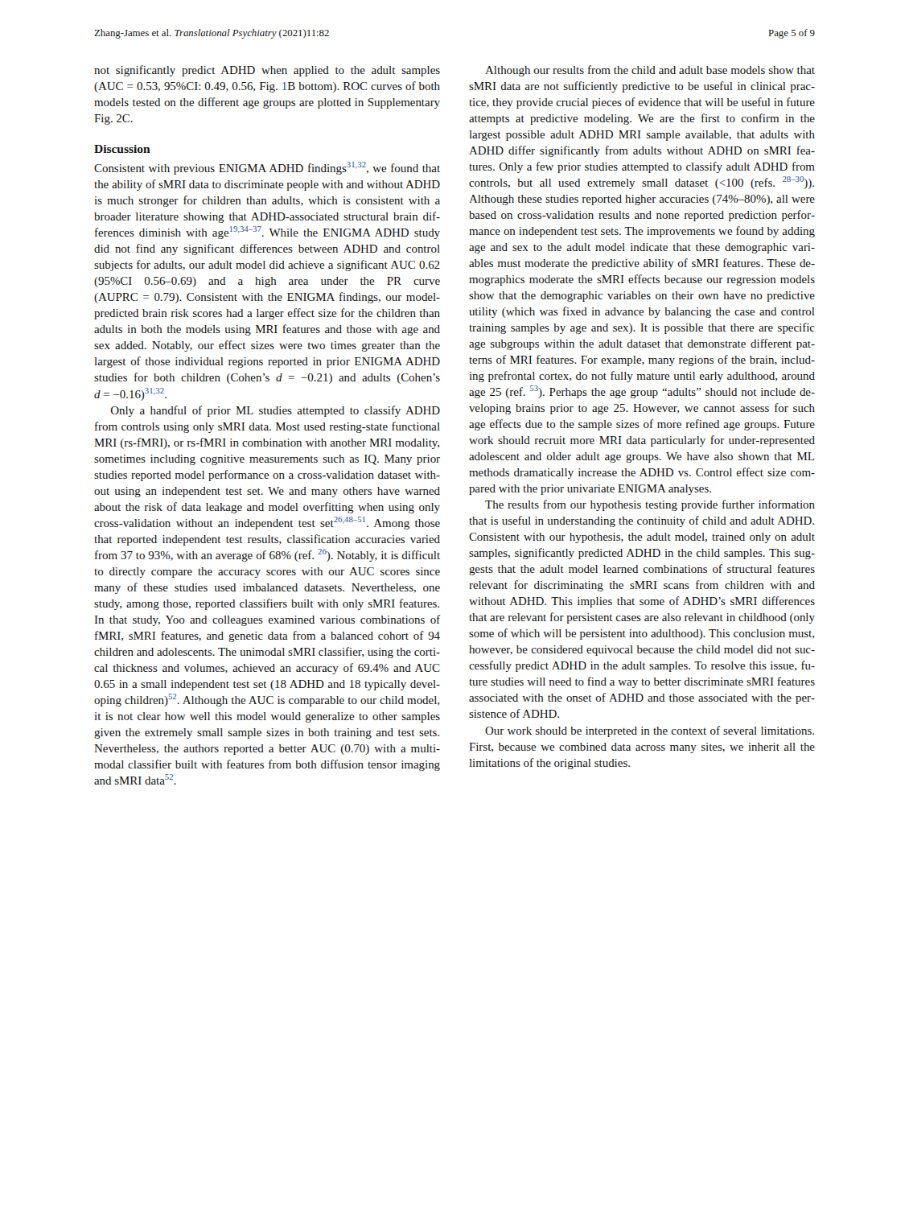Zhang-James et al. Translational Psychiatry (2021)11:82
Page 5 of 9
not significantly predict ADHD when applied to the adult samples (AUC = 0.53, 95%CI: 0.49, 0.56, Fig. 1 B bottom). ROC curves of both models tested on the different age groups are plotted in Supplementary Fig. 2C.
Discussion
Consistent with previous ENIGMA ADHD findings31,32, we found that the ability of sMRI data to discriminate people with and without ADHD is much stronger for children than adults, which is consistent with a broader literature showing that ADHD-associated structural brain differences diminish with age19,34–37. While the ENIGMA ADHD study did not find any significant differences between ADHD and control subjects for adults, our adult model did achieve a significant AUC 0.62 (95%CI 0.56–0.69) and a high area under the PR curve (AUPRC = 0.79). Consistent with the ENIGMA findings, our model-predicted brain risk scores had a larger effect size for the children than adults in both the models using MRI features and those with age and sex added. Notably, our effect sizes were two times greater than the largest of those individual regions reported in prior ENIGMA ADHD studies for both children (Cohen’s d = −0.21) and adults (Cohen’s d = −0.16)31,32.
Only a handful of prior ML studies attempted to classify ADHD from controls using only sMRI data. Most used resting-state functional MRI (rs-fMRI), or rs-fMRI in combination with another MRI modality, sometimes including cognitive measurements such as IQ. Many prior studies reported model performance on a cross-validation dataset without using an independent test set. We and many others have warned about the risk of data leakage and model overfitting when using only cross-validation without an independent test set26,48–51. Among those that reported independent test results, classification accuracies varied from 37 to 93%, with an average of 68% (ref. 26). Notably, it is difficult to directly compare the accuracy scores with our AUC scores since many of these studies used imbalanced datasets. Nevertheless, one study, among those, reported classifiers built with only sMRI features. In that study, Yoo and colleagues examined various combinations of fMRI, sMRI features, and genetic data from a balanced cohort of 94 children and adolescents. The unimodal sMRI classifier, using the cortical thickness and volumes, achieved an accuracy of 69.4% and AUC 0.65 in a small independent test set (18 ADHD and 18 typically developing children)52. Although the AUC is comparable to our child model, it is not clear how well this model would generalize to other samples given the extremely small sample sizes in both training and test sets. Nevertheless, the authors reported a better AUC (0.70) with a multimodal classifier built with features from both diffusion tensor imaging and sMRI data52.
Although our results from the child and adult base models show that sMRI data are not sufficiently predictive to be useful in clinical practice, they provide crucial pieces of evidence that will be useful in future attempts at predictive modeling. We are the first to confirm in the largest possible adult ADHD MRI sample available, that adults with ADHD differ significantly from adults without ADHD on sMRI features. Only a few prior studies attempted to classify adult ADHD from controls, but all used extremely small dataset (<100 (refs. 28–30)). Although these studies reported higher accuracies (74%–80%), all were based on cross-validation results and none reported prediction performance on independent test sets. The improvements we found by adding age and sex to the adult model indicate that these demographic variables must moderate the predictive ability of sMRI features. These demographics moderate the sMRI effects because our regression models show that the demographic variables on their own have no predictive utility (which was fixed in advance by balancing the case and control training samples by age and sex). It is possible that there are specific age subgroups within the adult dataset that demonstrate different patterns of MRI features. For example, many regions of the brain, including prefrontal cortex, do not fully mature until early adulthood, around age 25 (ref. 53). Perhaps the age group “adults” should not include developing brains prior to age 25. However, we cannot assess for such age effects due to the sample sizes of more refined age groups. Future work should recruit more MRI data particularly for under-represented adolescent and older adult age groups. We have also shown that ML methods dramatically increase the ADHD vs. Control effect size compared with the prior univariate ENIGMA analyses.
The results from our hypothesis testing provide further information that is useful in understanding the continuity of child and adult ADHD. Consistent with our hypothesis, the adult model, trained only on adult samples, significantly predicted ADHD in the child samples. This suggests that the adult model learned combinations of structural features relevant for discriminating the sMRI scans from children with and without ADHD. This implies that some of ADHD’s sMRI differences that are relevant for persistent cases are also relevant in childhood (only some of which will be persistent into adulthood). This conclusion must, however, be considered equivocal because the child model did not successfully predict ADHD in the adult samples. To resolve this issue, future studies will need to find a way to better discriminate sMRI features associated with the onset of ADHD and those associated with the persistence of ADHD.
Our work should be interpreted in the context of several limitations. First, because we combined data across many sites, we inherit all the limitations of the original studies.